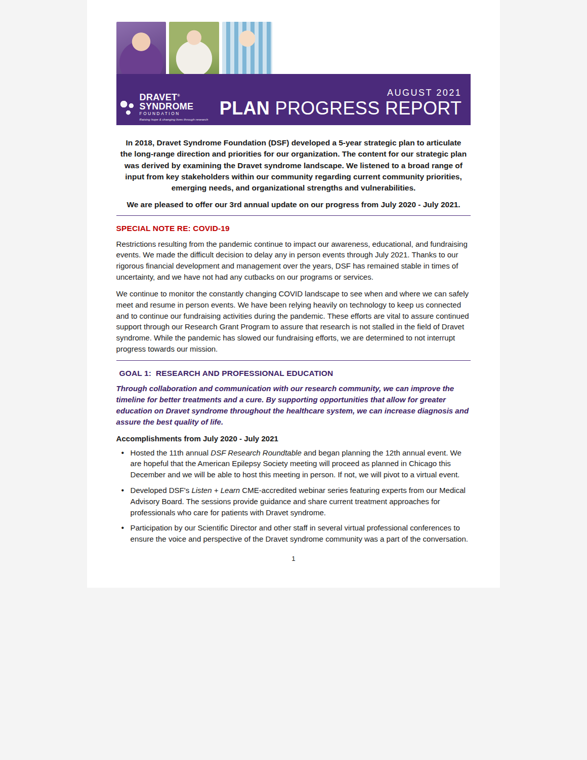DRAVET®
SYNDROME
FOUNDATION
Raising hope & changing lives through research
AUGUST 2021
STRATEGIC PLAN PROGRESS REPORT
In 2018, Dravet Syndrome Foundation (DSF) developed a 5-year strategic plan to articulate the long-range direction and priorities for our organization. The content for our strategic plan was derived by examining the Dravet syndrome landscape. We listened to a broad range of input from key stakeholders within our community regarding current community priorities, emerging needs, and organizational strengths and vulnerabilities.
We are pleased to offer our 3rd annual update on our progress from July 2020 - July 2021.
SPECIAL NOTE RE: COVID-19
Restrictions resulting from the pandemic continue to impact our awareness, educational, and fundraising events. We made the difficult decision to delay any in person events through July 2021. Thanks to our rigorous financial development and management over the years, DSF has remained stable in times of uncertainty, and we have not had any cutbacks on our programs or services.
We continue to monitor the constantly changing COVID landscape to see when and where we can safely meet and resume in person events. We have been relying heavily on technology to keep us connected and to continue our fundraising activities during the pandemic. These efforts are vital to assure continued support through our Research Grant Program to assure that research is not stalled in the field of Dravet syndrome. While the pandemic has slowed our fundraising efforts, we are determined to not interrupt progress towards our mission.
GOAL 1: RESEARCH AND PROFESSIONAL EDUCATION
Through collaboration and communication with our research community, we can improve the timeline for better treatments and a cure. By supporting opportunities that allow for greater education on Dravet syndrome throughout the healthcare system, we can increase diagnosis and assure the best quality of life.
Accomplishments from July 2020 - July 2021
Hosted the 11th annual DSF Research Roundtable and began planning the 12th annual event. We are hopeful that the American Epilepsy Society meeting will proceed as planned in Chicago this December and we will be able to host this meeting in person. If not, we will pivot to a virtual event.
Developed DSF's Listen + Learn CME-accredited webinar series featuring experts from our Medical Advisory Board. The sessions provide guidance and share current treatment approaches for professionals who care for patients with Dravet syndrome.
Participation by our Scientific Director and other staff in several virtual professional conferences to ensure the voice and perspective of the Dravet syndrome community was a part of the conversation.
1